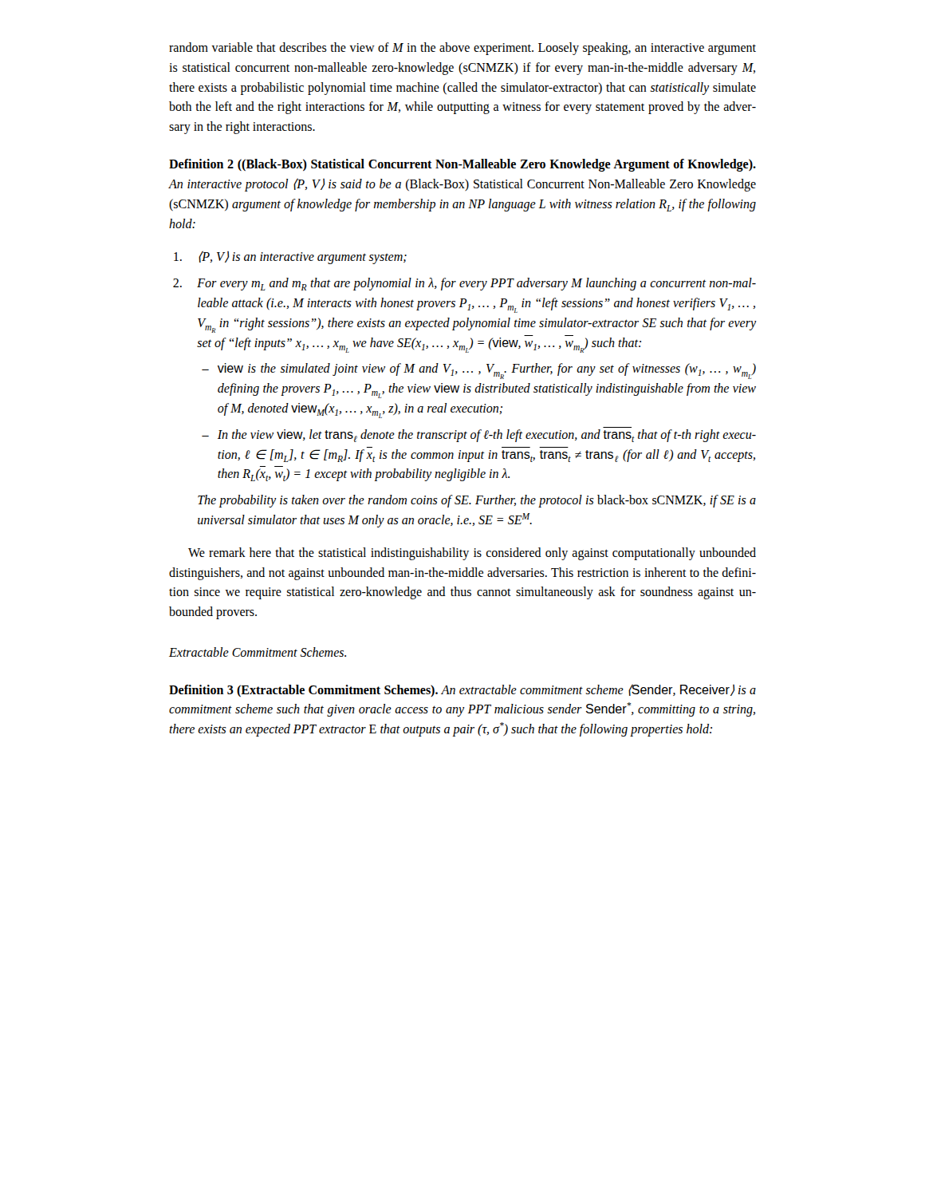random variable that describes the view of M in the above experiment. Loosely speaking, an interactive argument is statistical concurrent non-malleable zero-knowledge (sCNMZK) if for every man-in-the-middle adversary M, there exists a probabilistic polynomial time machine (called the simulator-extractor) that can statistically simulate both the left and the right interactions for M, while outputting a witness for every statement proved by the adversary in the right interactions.
Definition 2 ((Black-Box) Statistical Concurrent Non-Malleable Zero Knowledge Argument of Knowledge). An interactive protocol ⟨P, V⟩ is said to be a (Black-Box) Statistical Concurrent Non-Malleable Zero Knowledge (sCNMZK) argument of knowledge for membership in an NP language L with witness relation RL, if the following hold:
⟨P, V⟩ is an interactive argument system;
For every mL and mR that are polynomial in λ, for every PPT adversary M launching a concurrent non-malleable attack (i.e., M interacts with honest provers P1, … , PmL in “left sessions” and honest verifiers V1, … , VmR in “right sessions”), there exists an expected polynomial time simulator-extractor SE such that for every set of “left inputs” x1, … , xmL we have SE(x1, … , xmL) = (view, w1, … , wmR) such that:
view is the simulated joint view of M and V1, … , VmR. Further, for any set of witnesses (w1, … , wmL) defining the provers P1, … , PmL, the view view is distributed statistically indistinguishable from the view of M, denoted viewM(x1, … , xmL, z), in a real execution;
In the view view, let transℓ denote the transcript of ℓ-th left execution, and transt that of t-th right execution, ℓ ∈ [mL], t ∈ [mR]. If xt is the common input in transt, transt ≠ transℓ (for all ℓ) and Vt accepts, then RL(xt, wt) = 1 except with probability negligible in λ.
The probability is taken over the random coins of SE. Further, the protocol is black-box sCNMZK, if SE is a universal simulator that uses M only as an oracle, i.e., SE = SEM.
We remark here that the statistical indistinguishability is considered only against computationally unbounded distinguishers, and not against unbounded man-in-the-middle adversaries. This restriction is inherent to the definition since we require statistical zero-knowledge and thus cannot simultaneously ask for soundness against unbounded provers.
Extractable Commitment Schemes.
Definition 3 (Extractable Commitment Schemes). An extractable commitment scheme ⟨Sender, Receiver⟩ is a commitment scheme such that given oracle access to any PPT malicious sender Sender*, committing to a string, there exists an expected PPT extractor E that outputs a pair (τ, σ*) such that the following properties hold: